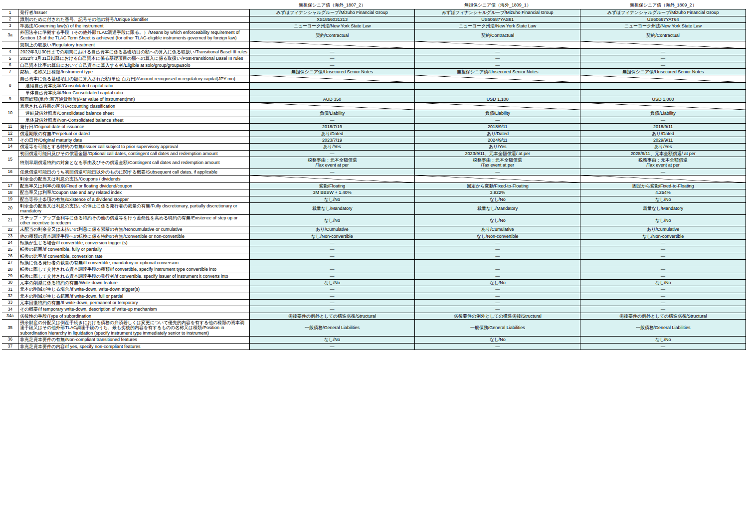| | | 無担保シニア債（海外_1807_2） | 無担保シニア債（海外_1809_1） | 無担保シニア債（海外_1809_2） |
| --- | --- | --- | --- | --- |
| 1 | 発行者/Issuer | みずほフィナンシャルグループ/Mizuho Financial Group | みずほフィナンシャルグループ/Mizuho Financial Group | みずほフィナンシャルグループ/Mizuho Financial Group |
| 2 | 識別のために付された番号、記号その他の符号/Unique identifier | XS1856031213 | US60687YAS81 | US60687YAT64 |
| 3 | 準拠法/Governing law(s) of the instrument | ニューヨーク州法/New York State Law | ニューヨーク州法/New York State Law | ニューヨーク州法/New York State Law |
| 3a | 外国法令に準拠する手段（その他外部TLAC調達手段に限る。）/Means by which enforceability requirement of Section 13 of the TLAC Term Sheet is achieved (for other TLAC-eligible instruments governed by foreign law) | 契約/Contractual | 契約/Contractual | 契約/Contractual |
| | 規制上の取扱い/Regulatory treatment | | | |
| 4 | 2022年3月30日までの期間における自己資本に係る基礎項目の額への算入に係る取扱い/Transitional Basel III rules | — | — | — |
| 5 | 2022年3月31日以降における自己資本に係る基礎項目の額への算入に係る取扱い/Post-transitional Basel III rules | — | — | — |
| 6 | 自己資本比率の算出において自己資本に算入する者/Eligible at solo/group/group&solo | — | — | — |
| 7 | 銘柄、名称又は種類/Instrument type | 無担保シニア債/Unsecured Senior Notes | 無担保シニア債/Unsecured Senior Notes | 無担保シニア債/Unsecured Senior Notes |
| 8 | 自己資本に係る基礎項目の額に算入された額(単位:百万円)/Amount recognised in regulatory capital(JPY mn) | | | |
| 連結自己資本比率/Consolidated capital ratio | — | — | — |
| 単体自己資本比率/Non-Consolidated capital ratio | — | — | — |
| 9 | 額面総額(単位:百万通貨単位)/Par value of instrument(mn) | AUD 350 | USD 1,100 | USD 1,000 |
| 10 | 表示される科目の区分/Accounting classification | | | |
| 連結貸借対照表/Consolidated balance sheet | 負債/Liability | 負債/Liability | 負債/Liability |
| 単体貸借対照表/Non-Consolidated balance sheet | — | — | — |
| 11 | 発行日/Original date of issuance | 2018/7/19 | 2018/9/11 | 2018/9/11 |
| 12 | 償還期限の有無/Perpetual or dated | あり/Dated | あり/Dated | あり/Dated |
| 13 | その日付/Original maturity date | 2023/7/19 | 2024/9/11 | 2029/9/11 |
| 14 | 償還等を可能とする特約の有無/Issuer call subject to prior supervisory approval | あり/Yes | あり/Yes | あり/Yes |
| 15 | 初回償還可能日及びその償還金額/Optional call dates, contingent call dates and redemption amount | — | 2023/9/11、元本全額償還/ at per | 2028/9/11、元本全額償還/ at per |
| 特別早期償還特約の対象となる事由及びその償還金額/Contingent call dates and redemption amount | 税務事由：元本全額償還 /Tax event at per | 税務事由：元本全額償還 /Tax event at per | 税務事由：元本全額償還 /Tax event at per |
| 16 | 任意償還可能日のうち初回償還可能日以外のものに関する概要/Subsequent call dates, if applicable | — | — | — |
| | 剰余金の配当又は利息の支払/Coupons / dividends | | | |
| 17 | 配当率又は利率の種別/Fixed or floating dividend/coupon | 変動/Floating | 固定から変動/Fixed-to-Floating | 固定から変動/Fixed-to-Floating |
| 18 | 配当率又は利率/Coupon rate and any related index | 3M BBSW + 1.40% | 3.922% | 4.254% |
| 19 | 配当等停止条項の有無/Existence of a dividend stopper | なし/No | なし/No | なし/No |
| 20 | 剰余金の配当又は利息の支払いの停止に係る発行者の裁量の有無/Fully discretionary, partially discretionary or mandatory | 裁量なし/Mandatory | 裁量なし/Mandatory | 裁量なし/Mandatory |
| 21 | ステップ・アップ金利等に係る特約その他の償還等を行う蓋然性を高める特約の有無/Existence of step up or other incentive to redeem | なし/No | なし/No | なし/No |
| 22 | 未配当の剰余金又は未払いの利息に係る累積の有無/Noncumulative or cumulative | あり/Cumulative | あり/Cumulative | あり/Cumulative |
| 23 | 他の種類の資本調達手段への転換に係る特約の有無/Convertible or non-convertible | なし/Non-convertible | なし/Non-convertible | なし/Non-convertible |
| 24 | 転換が生じる場合/If convertible, conversion trigger (s) | — | — | — |
| 25 | 転換の範囲/If convertible, fully or partially | — | — | — |
| 26 | 転換の比率/If convertible, conversion rate | — | — | — |
| 27 | 転換に係る発行者の裁量の有無/If convertible, mandatory or optional conversion | — | — | — |
| 28 | 転換に際して交付される資本調達手段の種類/If convertible, specify instrument type convertible into | — | — | — |
| 29 | 転換に際して交付される資本調達手段の発行者/If convertible, specify issuer of instrument it converts into | — | — | — |
| 30 | 元本の削減に係る特約の有無/Write-down feature | なし/No | なし/No | なし/No |
| 31 | 元本の削減が生じる場合/If write-down, write-down trigger(s) | — | — | — |
| 32 | 元本の削減が生じる範囲/If write-down, full or partial | — | — | — |
| 33 | 元本回復特約の有無/If write-down, permanent or temporary | — | — | — |
| 34 | その概要/If temporary write-down, description of write-up mechanism | — | — | — |
| 34a | 劣後性の手段/Type of subordination | 劣後要件の例外としての構造劣後/Structural | 劣後要件の例外としての構造劣後/Structural | 劣後要件の例外としての構造劣後/Structural |
| 35 | 残余財産の分配又は倒産手続きにおける債務の弁済若しくは変更について優先的内容を有する他の種類の資本調達手段又はその他外部TLAC調達手段のうち、最も劣後的内容を有するものの名称又は種類/Position in subordination hierarchy in liquidation (specify instrument type immediately senior to instrument) | 一般債務/General Liabilities | 一般債務/General Liabilities | 一般債務/General Liabilities |
| 36 | 非充足資本要件の有無/Non-compliant transitioned features | なし/No | なし/No | なし/No |
| 37 | 非充足資本要件の内容/If yes, specify non-compliant features | — | — | — |